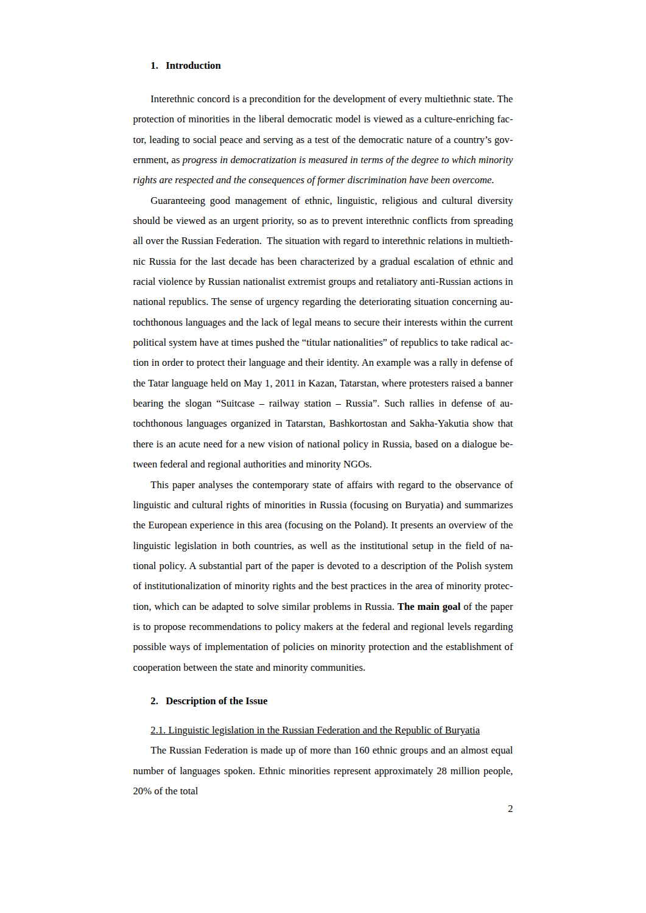1. Introduction
Interethnic concord is a precondition for the development of every multiethnic state. The protection of minorities in the liberal democratic model is viewed as a culture-enriching factor, leading to social peace and serving as a test of the democratic nature of a country’s government, as progress in democratization is measured in terms of the degree to which minority rights are respected and the consequences of former discrimination have been overcome.
Guaranteeing good management of ethnic, linguistic, religious and cultural diversity should be viewed as an urgent priority, so as to prevent interethnic conflicts from spreading all over the Russian Federation. The situation with regard to interethnic relations in multiethnic Russia for the last decade has been characterized by a gradual escalation of ethnic and racial violence by Russian nationalist extremist groups and retaliatory anti-Russian actions in national republics. The sense of urgency regarding the deteriorating situation concerning autochthonous languages and the lack of legal means to secure their interests within the current political system have at times pushed the “titular nationalities” of republics to take radical action in order to protect their language and their identity. An example was a rally in defense of the Tatar language held on May 1, 2011 in Kazan, Tatarstan, where protesters raised a banner bearing the slogan “Suitcase – railway station – Russia”. Such rallies in defense of autochthonous languages organized in Tatarstan, Bashkortostan and Sakha-Yakutia show that there is an acute need for a new vision of national policy in Russia, based on a dialogue between federal and regional authorities and minority NGOs.
This paper analyses the contemporary state of affairs with regard to the observance of linguistic and cultural rights of minorities in Russia (focusing on Buryatia) and summarizes the European experience in this area (focusing on the Poland). It presents an overview of the linguistic legislation in both countries, as well as the institutional setup in the field of national policy. A substantial part of the paper is devoted to a description of the Polish system of institutionalization of minority rights and the best practices in the area of minority protection, which can be adapted to solve similar problems in Russia. The main goal of the paper is to propose recommendations to policy makers at the federal and regional levels regarding possible ways of implementation of policies on minority protection and the establishment of cooperation between the state and minority communities.
2. Description of the Issue
2.1. Linguistic legislation in the Russian Federation and the Republic of Buryatia
The Russian Federation is made up of more than 160 ethnic groups and an almost equal number of languages spoken. Ethnic minorities represent approximately 28 million people, 20% of the total
2